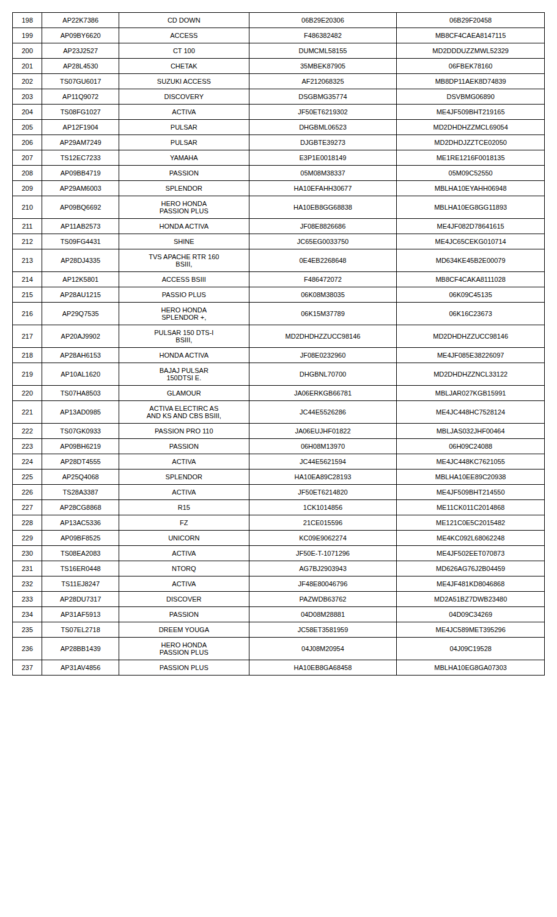| 198 | AP22K7386 | CD DOWN | 06B29E20306 | 06B29F20458 |
| 199 | AP09BY6620 | ACCESS | F486382482 | MB8CF4CAEA8147115 |
| 200 | AP23J2527 | CT 100 | DUMCML58155 | MD2DDDUZZMWL52329 |
| 201 | AP28L4530 | CHETAK | 35MBEK87905 | 06FBEK78160 |
| 202 | TS07GU6017 | SUZUKI ACCESS | AF212068325 | MB8DP11AEK8D74839 |
| 203 | AP11Q9072 | DISCOVERY | DSGBMG35774 | DSVBMG06890 |
| 204 | TS08FG1027 | ACTIVA | JF50ET6219302 | ME4JF509BHT219165 |
| 205 | AP12F1904 | PULSAR | DHGBML06523 | MD2DHDHZZMCL69054 |
| 206 | AP29AM7249 | PULSAR | DJGBTE39273 | MD2DHDJZZTCE02050 |
| 207 | TS12EC7233 | YAMAHA | E3P1E0018149 | ME1RE1216F0018135 |
| 208 | AP09BB4719 | PASSION | 05M08M38337 | 05M09C52550 |
| 209 | AP29AM6003 | SPLENDOR | HA10EFAHH30677 | MBLHA10EYAHH06948 |
| 210 | AP09BQ6692 | HERO HONDA PASSION PLUS | HA10EB8GG68838 | MBLHA10EG8GG11893 |
| 211 | AP11AB2573 | HONDA ACTIVA | JF08E8826686 | ME4JF082D78641615 |
| 212 | TS09FG4431 | SHINE | JC65EG0033750 | ME4JC65CEKG010714 |
| 213 | AP28DJ4335 | TVS APACHE RTR 160 BSIII, | 0E4EB2268648 | MD634KE45B2E00079 |
| 214 | AP12K5801 | ACCESS BSIII | F486472072 | MB8CF4CAKA8111028 |
| 215 | AP28AU1215 | PASSIO PLUS | 06K08M38035 | 06K09C45135 |
| 216 | AP29Q7535 | HERO HONDA SPLENDOR +, | 06K15M37789 | 06K16C23673 |
| 217 | AP20AJ9902 | PULSAR 150 DTS-I BSIII, | MD2DHDHZZUCC98146 | MD2DHDHZZUCC98146 |
| 218 | AP28AH6153 | HONDA ACTIVA | JF08E0232960 | ME4JF085E38226097 |
| 219 | AP10AL1620 | BAJAJ PULSAR 150DTSI E. | DHGBNL70700 | MD2DHDHZZNCL33122 |
| 220 | TS07HA8503 | GLAMOUR | JA06ERKGB66781 | MBLJAR027KGB15991 |
| 221 | AP13AD0985 | ACTIVA ELECTIRC AS AND KS AND CBS BSIII, | JC44E5526286 | ME4JC448HC7528124 |
| 222 | TS07GK0933 | PASSION PRO 110 | JA06EUJHF01822 | MBLJAS032JHF00464 |
| 223 | AP09BH6219 | PASSION | 06H08M13970 | 06H09C24088 |
| 224 | AP28DT4555 | ACTIVA | JC44E5621594 | ME4JC448KC7621055 |
| 225 | AP25Q4068 | SPLENDOR | HA10EA89C28193 | MBLHA10EE89C20938 |
| 226 | TS28A3387 | ACTIVA | JF50ET6214820 | ME4JF509BHT214550 |
| 227 | AP28CG8868 | R15 | 1CK1014856 | ME11CK011C2014868 |
| 228 | AP13AC5336 | FZ | 21CE015596 | ME121C0E5C2015482 |
| 229 | AP09BF8525 | UNICORN | KC09E9062274 | ME4KC092L68062248 |
| 230 | TS08EA2083 | ACTIVA | JF50E-T-1071296 | ME4JF502EET070873 |
| 231 | TS16ER0448 | NTORQ | AG7BJ2903943 | MD626AG76J2B04459 |
| 232 | TS11EJ8247 | ACTIVA | JF48E80046796 | ME4JF481KD8046868 |
| 233 | AP28DU7317 | DISCOVER | PAZWDB63762 | MD2A51BZ7DWB23480 |
| 234 | AP31AF5913 | PASSION | 04D08M28881 | 04D09C34269 |
| 235 | TS07EL2718 | DREEM YOUGA | JC58ET3581959 | ME4JC589MET395296 |
| 236 | AP28BB1439 | HERO HONDA PASSION PLUS | 04J08M20954 | 04J09C19528 |
| 237 | AP31AV4856 | PASSION PLUS | HA10EB8GA68458 | MBLHA10EG8GA07303 |